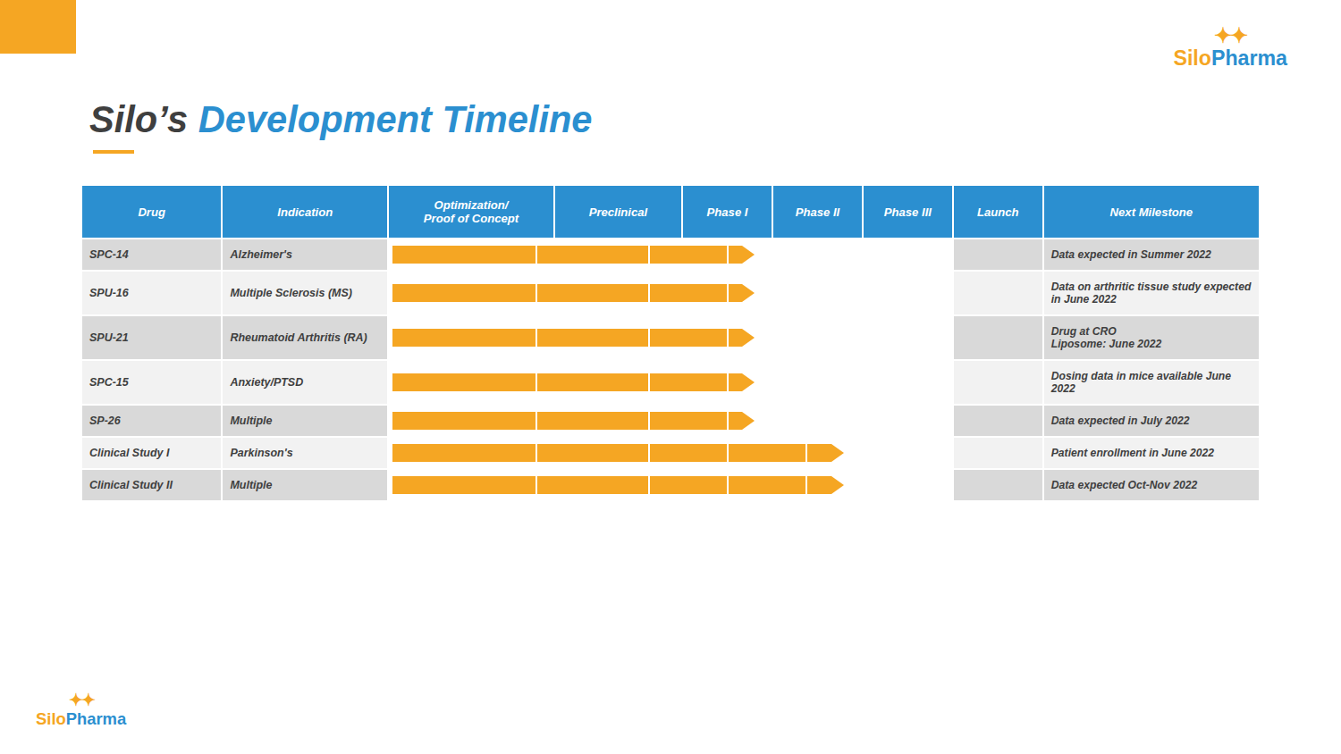✦✦ Silo Pharma
Silo’s Development Timeline
| Drug | Indication | Optimization/ Proof of Concept | Preclinical | Phase I | Phase II | Phase III | Launch | Next Milestone |
| --- | --- | --- | --- | --- | --- | --- | --- | --- |
| SPC-14 | Alzheimer's | | | Data expected in Summer 2022 |
| SPU-16 | Multiple Sclerosis (MS) | | | Data on arthritic tissue study expected in June 2022 |
| SPU-21 | Rheumatoid Arthritis (RA) | | | Drug at CRO Liposome: June 2022 |
| SPC-15 | Anxiety/PTSD | | | Dosing data in mice available June 2022 |
| SP-26 | Multiple | | | Data expected in July 2022 |
| Clinical Study I | Parkinson's | | | Patient enrollment in June 2022 |
| Clinical Study II | Multiple | | | Data expected Oct-Nov 2022 |
✦✦ Silo Pharma